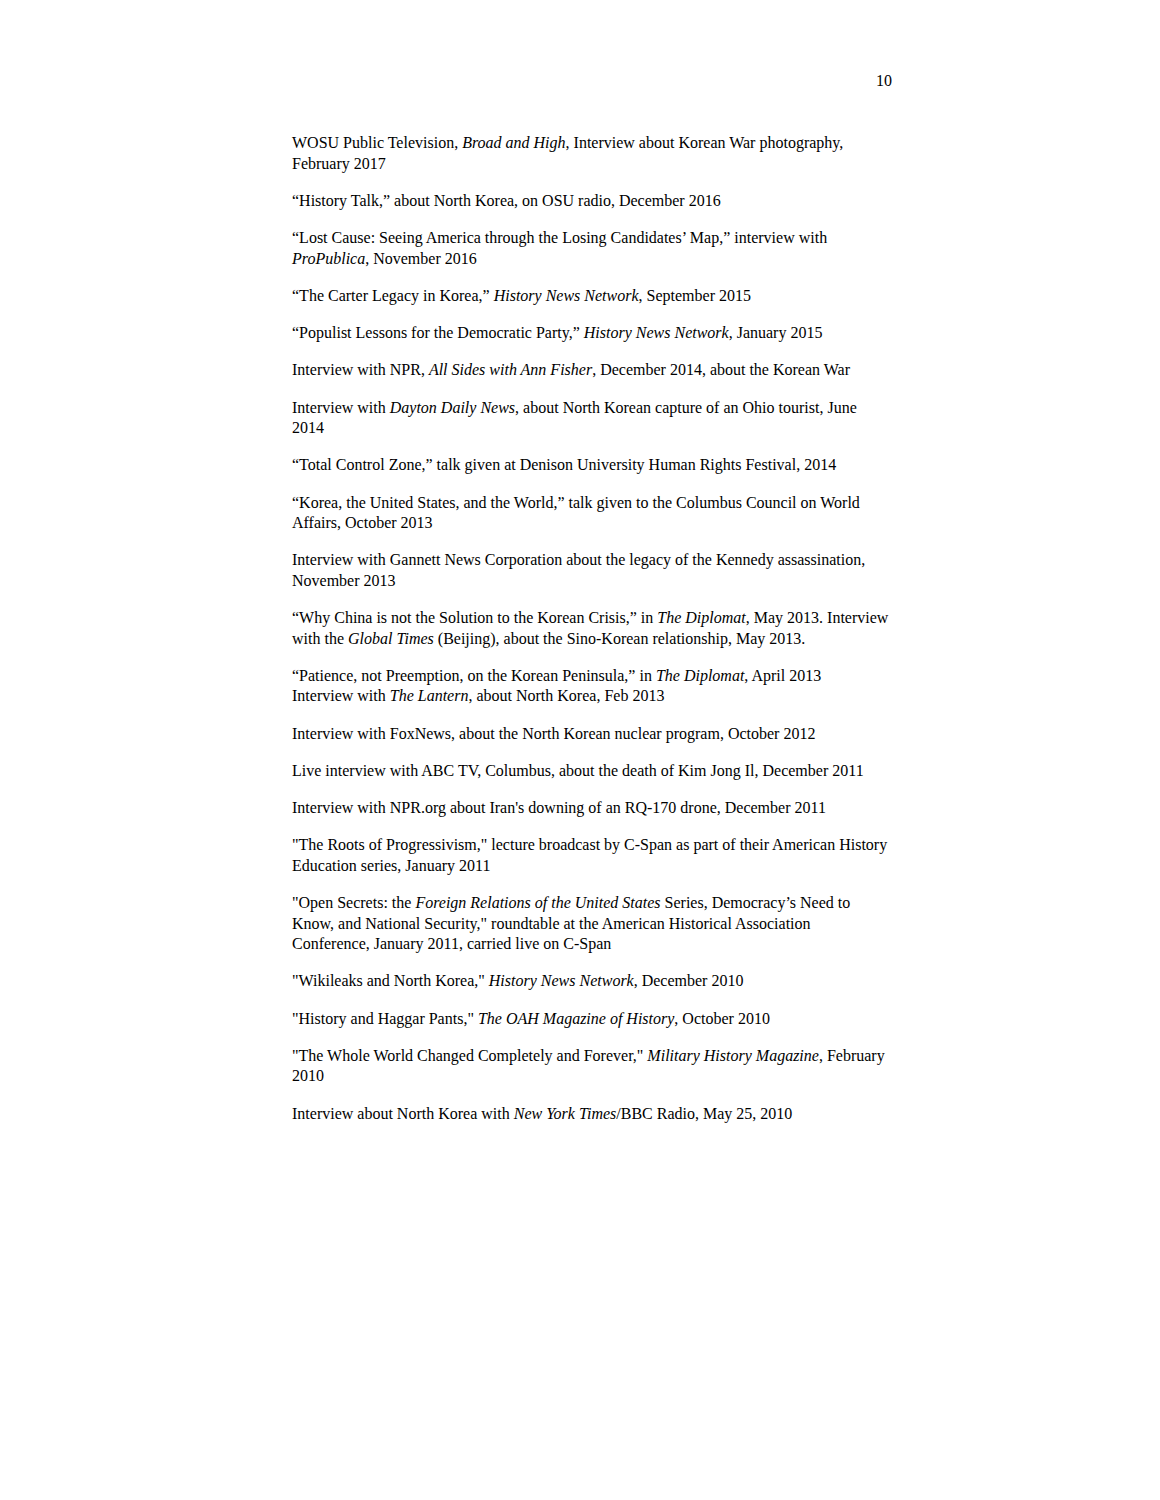10
WOSU Public Television, Broad and High, Interview about Korean War photography, February 2017
“History Talk,” about North Korea, on OSU radio, December 2016
“Lost Cause: Seeing America through the Losing Candidates’ Map,” interview with ProPublica, November 2016
“The Carter Legacy in Korea,” History News Network, September 2015
“Populist Lessons for the Democratic Party,” History News Network, January 2015
Interview with NPR, All Sides with Ann Fisher, December 2014, about the Korean War
Interview with Dayton Daily News, about North Korean capture of an Ohio tourist, June 2014
“Total Control Zone,” talk given at Denison University Human Rights Festival, 2014
“Korea, the United States, and the World,” talk given to the Columbus Council on World Affairs, October 2013
Interview with Gannett News Corporation about the legacy of the Kennedy assassination, November 2013
“Why China is not the Solution to the Korean Crisis,” in The Diplomat, May 2013. Interview with the Global Times (Beijing), about the Sino-Korean relationship, May 2013.
“Patience, not Preemption, on the Korean Peninsula,” in The Diplomat, April 2013
Interview with The Lantern, about North Korea, Feb 2013
Interview with FoxNews, about the North Korean nuclear program, October 2012
Live interview with ABC TV, Columbus, about the death of Kim Jong Il, December 2011
Interview with NPR.org about Iran's downing of an RQ-170 drone, December 2011
"The Roots of Progressivism," lecture broadcast by C-Span as part of their American History Education series, January 2011
"Open Secrets: the Foreign Relations of the United States Series, Democracy’s Need to Know, and National Security," roundtable at the American Historical Association Conference, January 2011, carried live on C-Span
"Wikileaks and North Korea," History News Network, December 2010
"History and Haggar Pants," The OAH Magazine of History, October 2010
"The Whole World Changed Completely and Forever," Military History Magazine, February 2010
Interview about North Korea with New York Times/BBC Radio, May 25, 2010